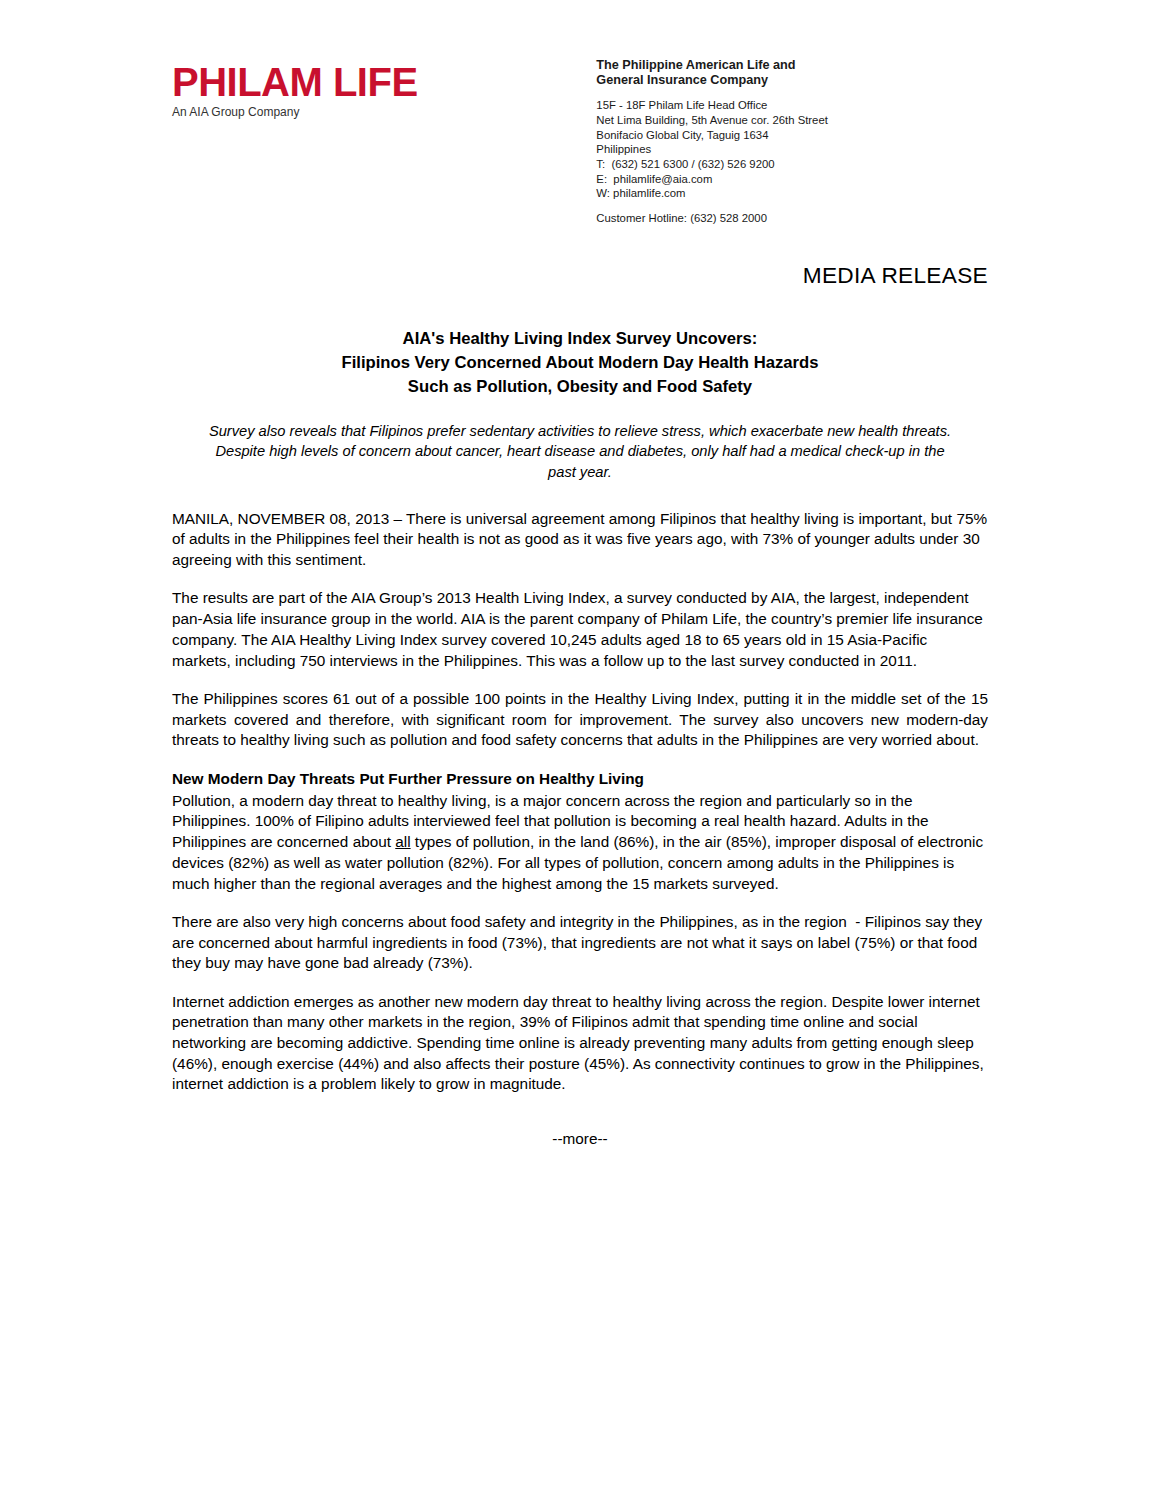PHILAM LIFE
An AIA Group Company
The Philippine American Life and
General Insurance Company
15F - 18F Philam Life Head Office
Net Lima Building, 5th Avenue cor. 26th Street
Bonifacio Global City, Taguig 1634
Philippines
T: (632) 521 6300 / (632) 526 9200
E: philamlife@aia.com
W: philamlife.com
Customer Hotline: (632) 528 2000
MEDIA RELEASE
AIA's Healthy Living Index Survey Uncovers:
Filipinos Very Concerned About Modern Day Health Hazards
Such as Pollution, Obesity and Food Safety
Survey also reveals that Filipinos prefer sedentary activities to relieve stress, which exacerbate new health threats. Despite high levels of concern about cancer, heart disease and diabetes, only half had a medical check-up in the past year.
MANILA, NOVEMBER 08, 2013 – There is universal agreement among Filipinos that healthy living is important, but 75% of adults in the Philippines feel their health is not as good as it was five years ago, with 73% of younger adults under 30 agreeing with this sentiment.
The results are part of the AIA Group’s 2013 Health Living Index, a survey conducted by AIA, the largest, independent pan-Asia life insurance group in the world. AIA is the parent company of Philam Life, the country’s premier life insurance company. The AIA Healthy Living Index survey covered 10,245 adults aged 18 to 65 years old in 15 Asia-Pacific markets, including 750 interviews in the Philippines. This was a follow up to the last survey conducted in 2011.
The Philippines scores 61 out of a possible 100 points in the Healthy Living Index, putting it in the middle set of the 15 markets covered and therefore, with significant room for improvement. The survey also uncovers new modern-day threats to healthy living such as pollution and food safety concerns that adults in the Philippines are very worried about.
New Modern Day Threats Put Further Pressure on Healthy Living
Pollution, a modern day threat to healthy living, is a major concern across the region and particularly so in the Philippines. 100% of Filipino adults interviewed feel that pollution is becoming a real health hazard. Adults in the Philippines are concerned about all types of pollution, in the land (86%), in the air (85%), improper disposal of electronic devices (82%) as well as water pollution (82%). For all types of pollution, concern among adults in the Philippines is much higher than the regional averages and the highest among the 15 markets surveyed.
There are also very high concerns about food safety and integrity in the Philippines, as in the region - Filipinos say they are concerned about harmful ingredients in food (73%), that ingredients are not what it says on label (75%) or that food they buy may have gone bad already (73%).
Internet addiction emerges as another new modern day threat to healthy living across the region. Despite lower internet penetration than many other markets in the region, 39% of Filipinos admit that spending time online and social networking are becoming addictive. Spending time online is already preventing many adults from getting enough sleep (46%), enough exercise (44%) and also affects their posture (45%). As connectivity continues to grow in the Philippines, internet addiction is a problem likely to grow in magnitude.
--more--